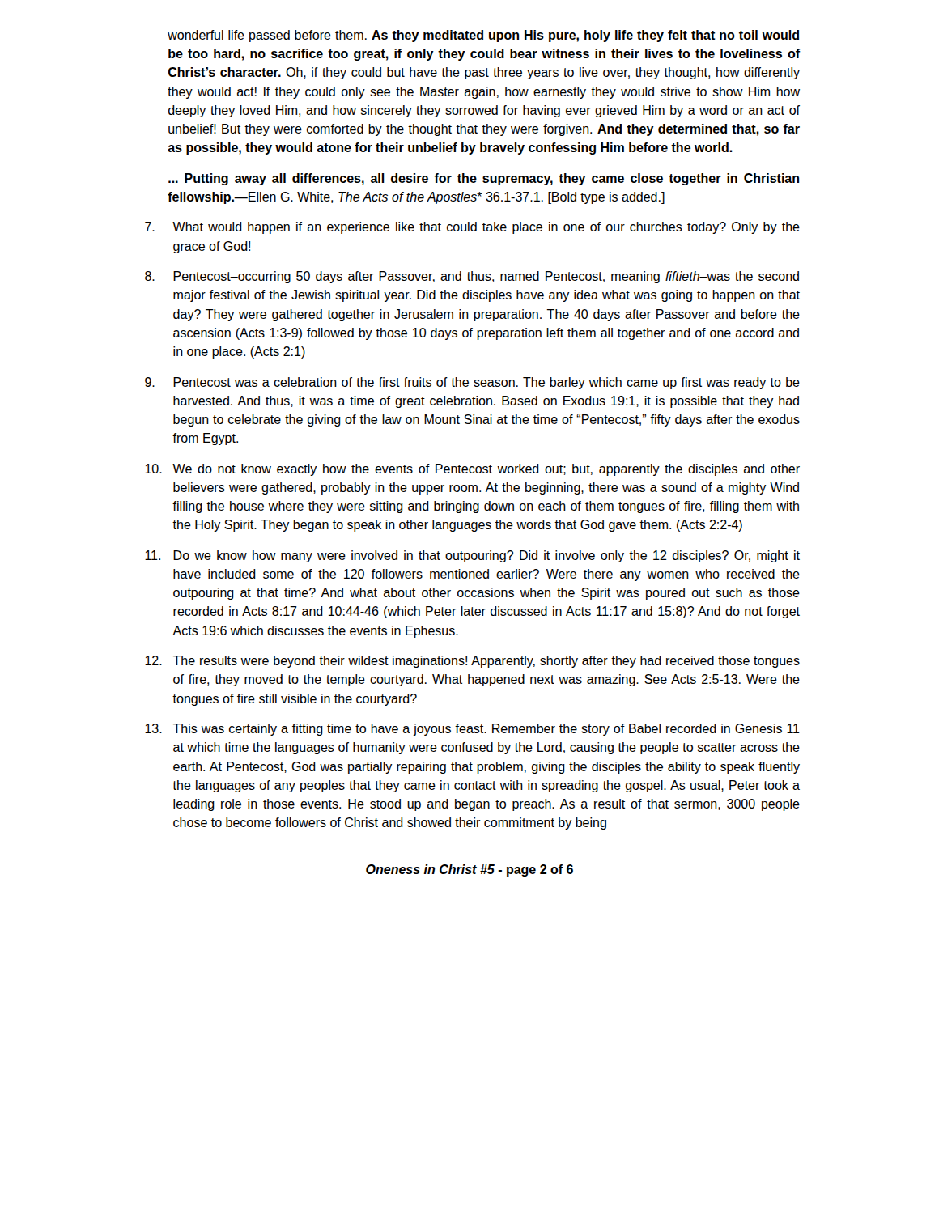wonderful life passed before them. As they meditated upon His pure, holy life they felt that no toil would be too hard, no sacrifice too great, if only they could bear witness in their lives to the loveliness of Christ’s character. Oh, if they could but have the past three years to live over, they thought, how differently they would act! If they could only see the Master again, how earnestly they would strive to show Him how deeply they loved Him, and how sincerely they sorrowed for having ever grieved Him by a word or an act of unbelief! But they were comforted by the thought that they were forgiven. And they determined that, so far as possible, they would atone for their unbelief by bravely confessing Him before the world.
... Putting away all differences, all desire for the supremacy, they came close together in Christian fellowship.—Ellen G. White, The Acts of the Apostles* 36.1-37.1. [Bold type is added.]
What would happen if an experience like that could take place in one of our churches today? Only by the grace of God!
Pentecost–occurring 50 days after Passover, and thus, named Pentecost, meaning fiftieth–was the second major festival of the Jewish spiritual year. Did the disciples have any idea what was going to happen on that day? They were gathered together in Jerusalem in preparation. The 40 days after Passover and before the ascension (Acts 1:3-9) followed by those 10 days of preparation left them all together and of one accord and in one place. (Acts 2:1)
Pentecost was a celebration of the first fruits of the season. The barley which came up first was ready to be harvested. And thus, it was a time of great celebration. Based on Exodus 19:1, it is possible that they had begun to celebrate the giving of the law on Mount Sinai at the time of “Pentecost,” fifty days after the exodus from Egypt.
We do not know exactly how the events of Pentecost worked out; but, apparently the disciples and other believers were gathered, probably in the upper room. At the beginning, there was a sound of a mighty Wind filling the house where they were sitting and bringing down on each of them tongues of fire, filling them with the Holy Spirit. They began to speak in other languages the words that God gave them. (Acts 2:2-4)
Do we know how many were involved in that outpouring? Did it involve only the 12 disciples? Or, might it have included some of the 120 followers mentioned earlier? Were there any women who received the outpouring at that time? And what about other occasions when the Spirit was poured out such as those recorded in Acts 8:17 and 10:44-46 (which Peter later discussed in Acts 11:17 and 15:8)? And do not forget Acts 19:6 which discusses the events in Ephesus.
The results were beyond their wildest imaginations! Apparently, shortly after they had received those tongues of fire, they moved to the temple courtyard. What happened next was amazing. See Acts 2:5-13. Were the tongues of fire still visible in the courtyard?
This was certainly a fitting time to have a joyous feast. Remember the story of Babel recorded in Genesis 11 at which time the languages of humanity were confused by the Lord, causing the people to scatter across the earth. At Pentecost, God was partially repairing that problem, giving the disciples the ability to speak fluently the languages of any peoples that they came in contact with in spreading the gospel. As usual, Peter took a leading role in those events. He stood up and began to preach. As a result of that sermon, 3000 people chose to become followers of Christ and showed their commitment by being
Oneness in Christ #5 - page 2 of 6